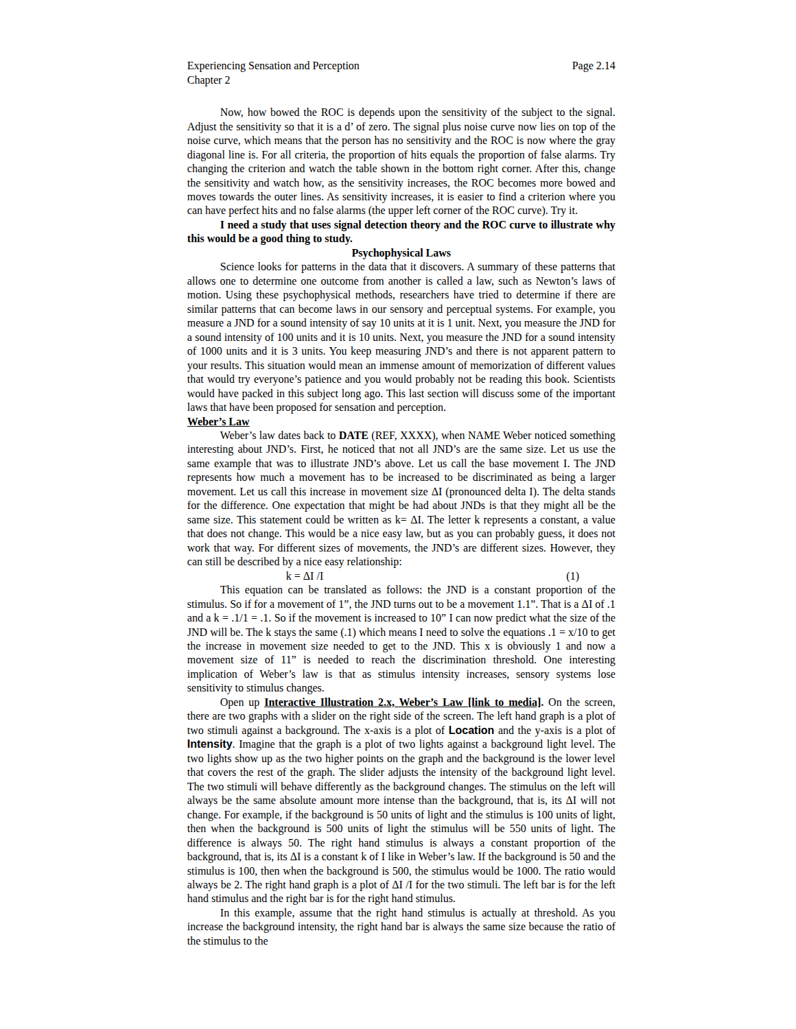Experiencing Sensation and Perception
Chapter 2
Page 2.14
Now, how bowed the ROC is depends upon the sensitivity of the subject to the signal. Adjust the sensitivity so that it is a d’ of zero. The signal plus noise curve now lies on top of the noise curve, which means that the person has no sensitivity and the ROC is now where the gray diagonal line is. For all criteria, the proportion of hits equals the proportion of false alarms. Try changing the criterion and watch the table shown in the bottom right corner. After this, change the sensitivity and watch how, as the sensitivity increases, the ROC becomes more bowed and moves towards the outer lines. As sensitivity increases, it is easier to find a criterion where you can have perfect hits and no false alarms (the upper left corner of the ROC curve). Try it.
I need a study that uses signal detection theory and the ROC curve to illustrate why this would be a good thing to study.
Psychophysical Laws
Science looks for patterns in the data that it discovers. A summary of these patterns that allows one to determine one outcome from another is called a law, such as Newton’s laws of motion. Using these psychophysical methods, researchers have tried to determine if there are similar patterns that can become laws in our sensory and perceptual systems. For example, you measure a JND for a sound intensity of say 10 units at it is 1 unit. Next, you measure the JND for a sound intensity of 100 units and it is 10 units. Next, you measure the JND for a sound intensity of 1000 units and it is 3 units. You keep measuring JND’s and there is not apparent pattern to your results. This situation would mean an immense amount of memorization of different values that would try everyone’s patience and you would probably not be reading this book. Scientists would have packed in this subject long ago. This last section will discuss some of the important laws that have been proposed for sensation and perception.
Weber’s Law
Weber’s law dates back to DATE (REF, XXXX), when NAME Weber noticed something interesting about JND’s. First, he noticed that not all JND’s are the same size. Let us use the same example that was to illustrate JND’s above. Let us call the base movement I. The JND represents how much a movement has to be increased to be discriminated as being a larger movement. Let us call this increase in movement size ΔI (pronounced delta I). The delta stands for the difference. One expectation that might be had about JNDs is that they might all be the same size. This statement could be written as k= ΔI. The letter k represents a constant, a value that does not change. This would be a nice easy law, but as you can probably guess, it does not work that way. For different sizes of movements, the JND’s are different sizes. However, they can still be described by a nice easy relationship:
k = ΔI /I (1)
This equation can be translated as follows: the JND is a constant proportion of the stimulus. So if for a movement of 1”, the JND turns out to be a movement 1.1”. That is a ΔI of .1 and a k = .1/1 = .1. So if the movement is increased to 10” I can now predict what the size of the JND will be. The k stays the same (.1) which means I need to solve the equations .1 = x/10 to get the increase in movement size needed to get to the JND. This x is obviously 1 and now a movement size of 11” is needed to reach the discrimination threshold. One interesting implication of Weber’s law is that as stimulus intensity increases, sensory systems lose sensitivity to stimulus changes.
Open up Interactive Illustration 2.x, Weber’s Law [link to media]. On the screen, there are two graphs with a slider on the right side of the screen. The left hand graph is a plot of two stimuli against a background. The x-axis is a plot of Location and the y-axis is a plot of Intensity. Imagine that the graph is a plot of two lights against a background light level. The two lights show up as the two higher points on the graph and the background is the lower level that covers the rest of the graph. The slider adjusts the intensity of the background light level. The two stimuli will behave differently as the background changes. The stimulus on the left will always be the same absolute amount more intense than the background, that is, its ΔI will not change. For example, if the background is 50 units of light and the stimulus is 100 units of light, then when the background is 500 units of light the stimulus will be 550 units of light. The difference is always 50. The right hand stimulus is always a constant proportion of the background, that is, its ΔI is a constant k of I like in Weber’s law. If the background is 50 and the stimulus is 100, then when the background is 500, the stimulus would be 1000. The ratio would always be 2. The right hand graph is a plot of ΔI /I for the two stimuli. The left bar is for the left hand stimulus and the right bar is for the right hand stimulus.
In this example, assume that the right hand stimulus is actually at threshold. As you increase the background intensity, the right hand bar is always the same size because the ratio of the stimulus to the